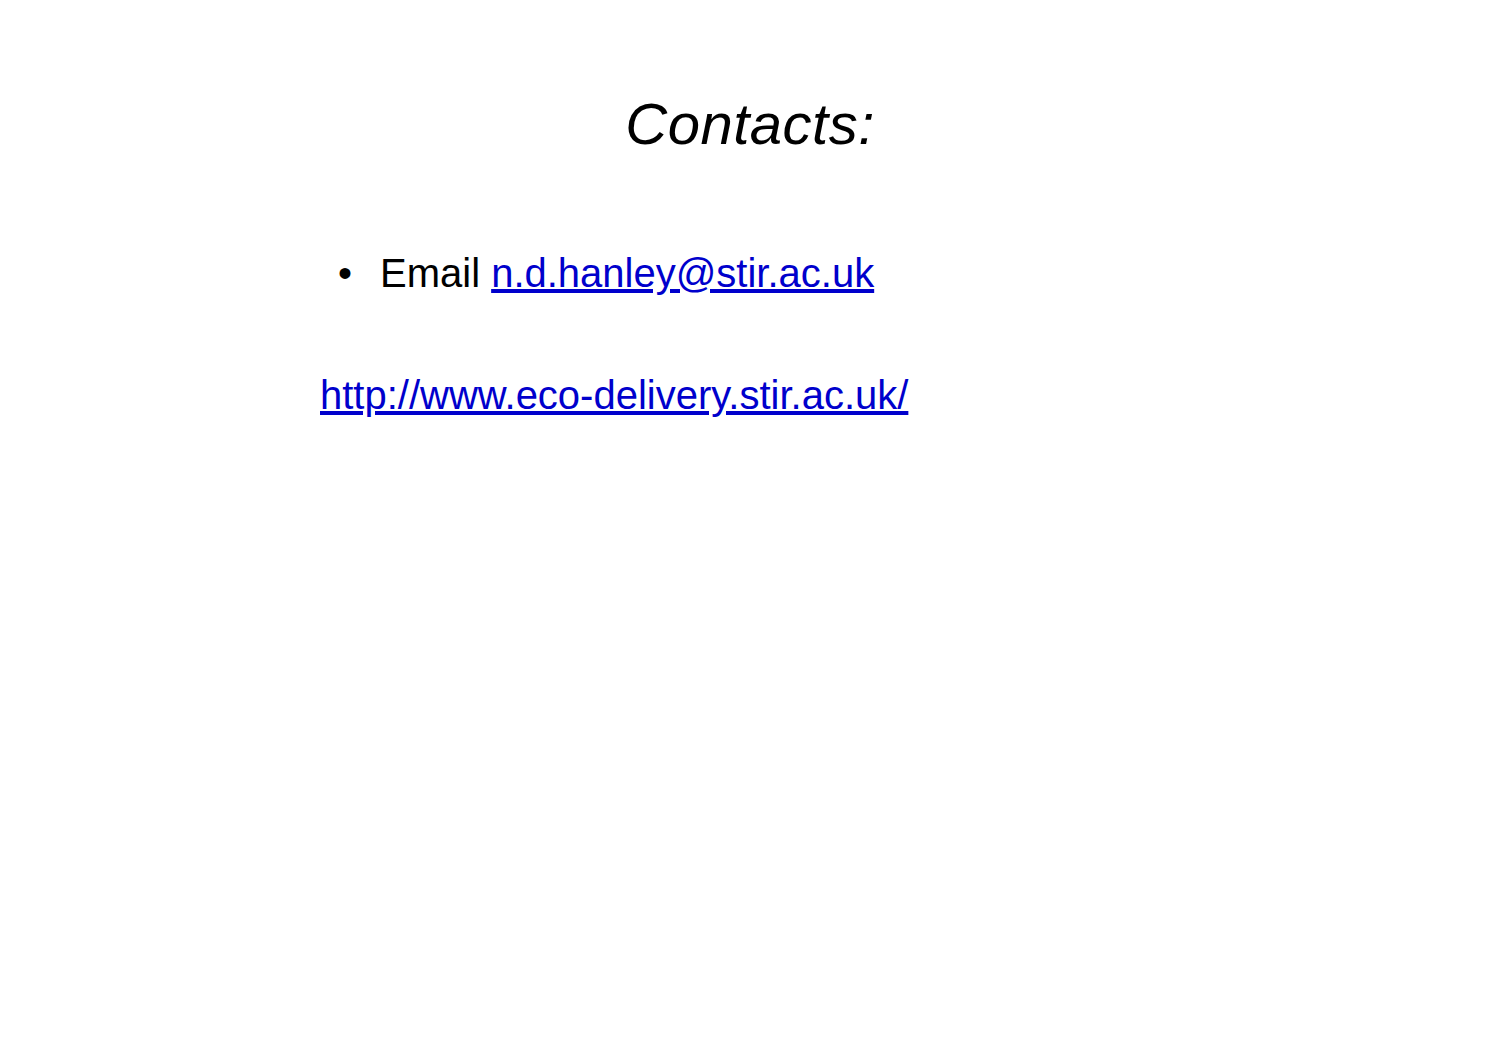Contacts:
Email n.d.hanley@stir.ac.uk
http://www.eco-delivery.stir.ac.uk/